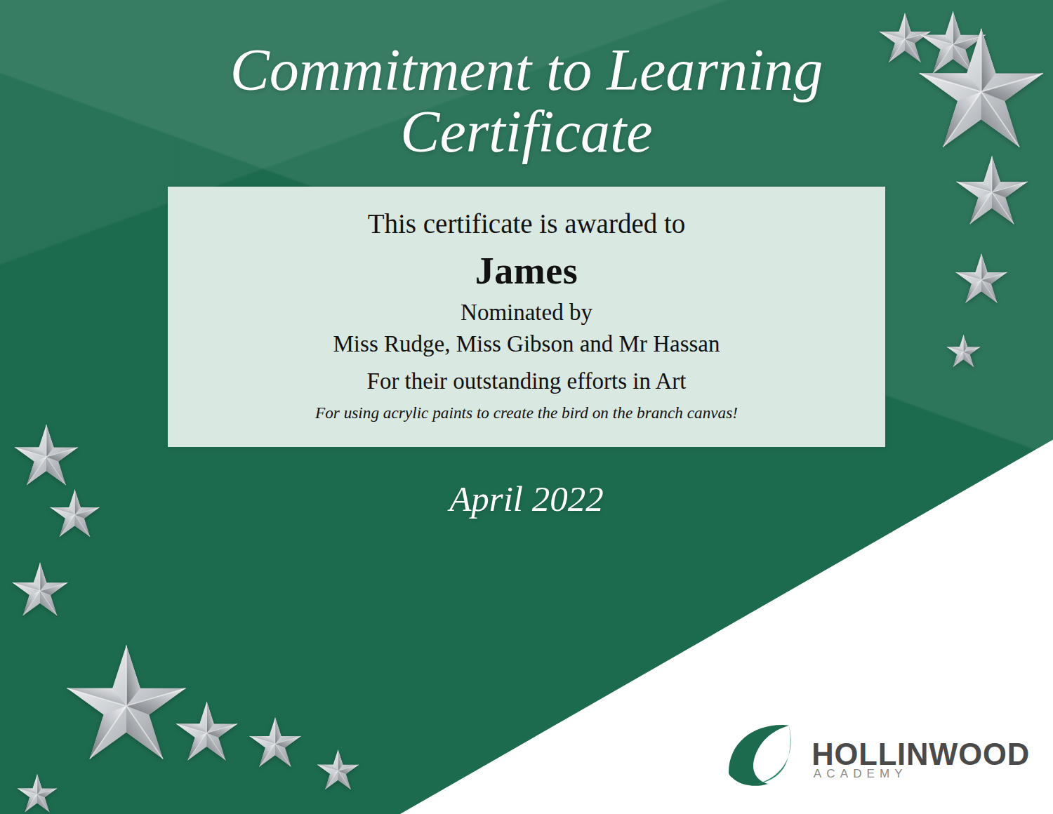Commitment to Learning
Certificate
This certificate is awarded to
James
Nominated by
Miss Rudge, Miss Gibson and Mr Hassan
For their outstanding efforts in Art
For using acrylic paints to create the bird on the branch canvas!
April 2022
HOLLINWOOD ACADEMY